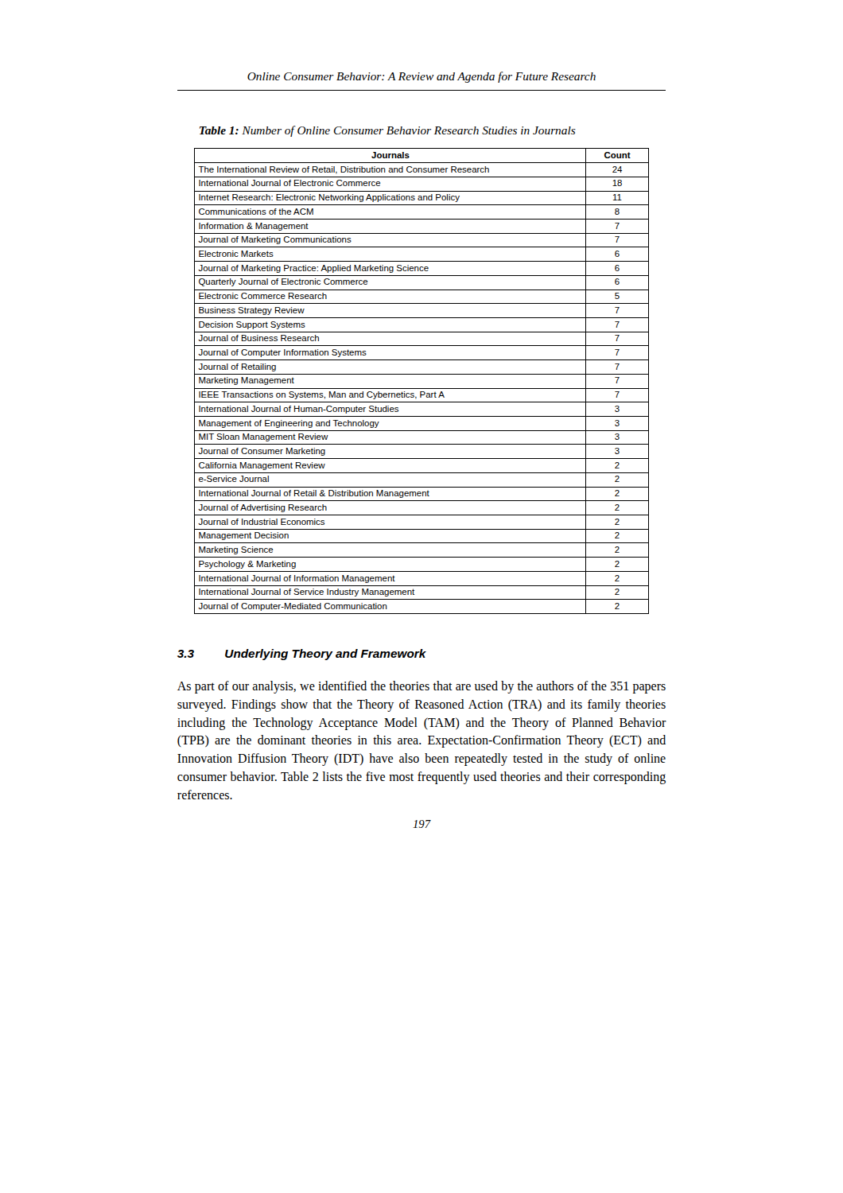Online Consumer Behavior: A Review and Agenda for Future Research
Table 1: Number of Online Consumer Behavior Research Studies in Journals
| Journals | Count |
| --- | --- |
| The International Review of Retail, Distribution and Consumer Research | 24 |
| International Journal of Electronic Commerce | 18 |
| Internet Research: Electronic Networking Applications and Policy | 11 |
| Communications of the ACM | 8 |
| Information & Management | 7 |
| Journal of Marketing Communications | 7 |
| Electronic Markets | 6 |
| Journal of Marketing Practice: Applied Marketing Science | 6 |
| Quarterly Journal of Electronic Commerce | 6 |
| Electronic Commerce Research | 5 |
| Business Strategy Review | 7 |
| Decision Support Systems | 7 |
| Journal of Business Research | 7 |
| Journal of Computer Information Systems | 7 |
| Journal of Retailing | 7 |
| Marketing Management | 7 |
| IEEE Transactions on Systems, Man and Cybernetics, Part A | 7 |
| International Journal of Human-Computer Studies | 3 |
| Management of Engineering and Technology | 3 |
| MIT Sloan Management Review | 3 |
| Journal of Consumer Marketing | 3 |
| California Management Review | 2 |
| e-Service Journal | 2 |
| International Journal of Retail & Distribution Management | 2 |
| Journal of Advertising Research | 2 |
| Journal of Industrial Economics | 2 |
| Management Decision | 2 |
| Marketing Science | 2 |
| Psychology & Marketing | 2 |
| International Journal of Information Management | 2 |
| International Journal of Service Industry Management | 2 |
| Journal of Computer-Mediated Communication | 2 |
3.3 Underlying Theory and Framework
As part of our analysis, we identified the theories that are used by the authors of the 351 papers surveyed. Findings show that the Theory of Reasoned Action (TRA) and its family theories including the Technology Acceptance Model (TAM) and the Theory of Planned Behavior (TPB) are the dominant theories in this area. Expectation-Confirmation Theory (ECT) and Innovation Diffusion Theory (IDT) have also been repeatedly tested in the study of online consumer behavior. Table 2 lists the five most frequently used theories and their corresponding references.
197